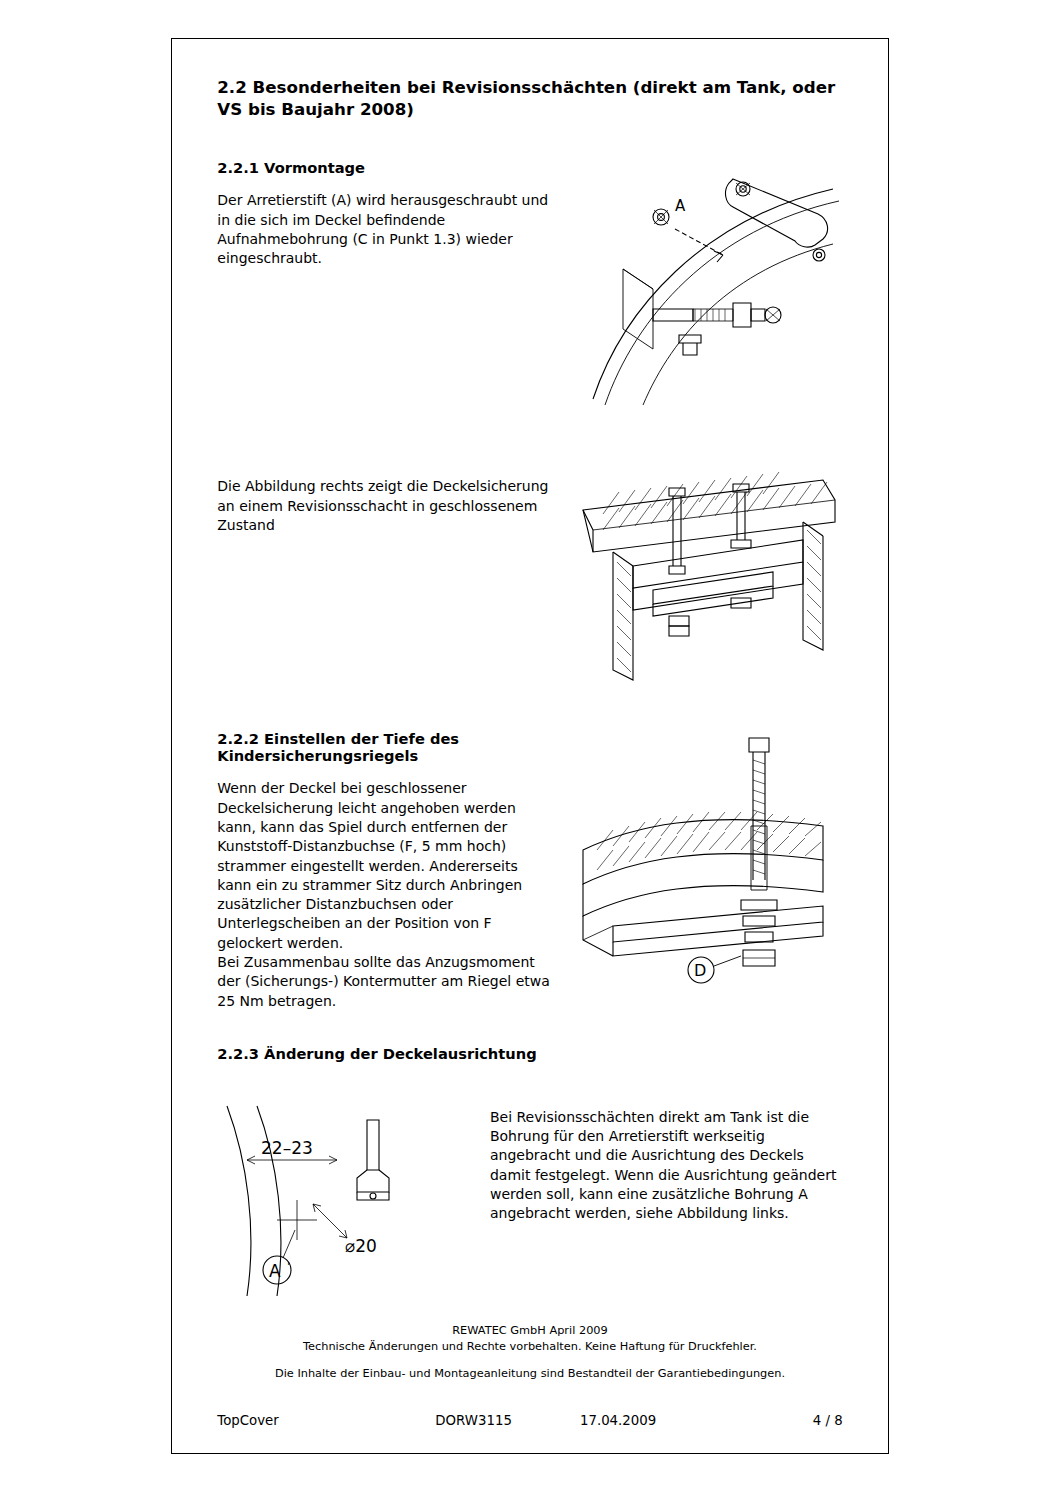2.2 Besonderheiten bei Revisionsschächten (direkt am Tank, oder VS bis Baujahr 2008)
2.2.1 Vormontage
Der Arretierstift (A) wird herausgeschraubt und in die sich im Deckel befindende Aufnahmebohrung (C in Punkt 1.3) wieder eingeschraubt.
A
Die Abbildung rechts zeigt die Deckelsicherung an einem Revisionsschacht in geschlossenem Zustand
2.2.2 Einstellen der Tiefe des Kindersicherungsriegels
Wenn der Deckel bei geschlossener Deckelsicherung leicht angehoben werden kann, kann das Spiel durch entfernen der Kunststoff-Distanzbuchse (F, 5 mm hoch) strammer eingestellt werden. Andererseits kann ein zu strammer Sitz durch Anbringen zusätzlicher Distanzbuchsen oder Unterlegscheiben an der Position von F gelockert werden.
Bei Zusammenbau sollte das Anzugsmoment der (Sicherungs-) Kontermutter am Riegel etwa 25 Nm betragen.
D
2.2.3 Änderung der Deckelausrichtung
22–23 ⌀20 A '
Bei Revisionsschächten direkt am Tank ist die Bohrung für den Arretierstift werkseitig angebracht und die Ausrichtung des Deckels damit festgelegt. Wenn die Ausrichtung geändert werden soll, kann eine zusätzliche Bohrung A angebracht werden, siehe Abbildung links.
REWATEC GmbH April 2009
Technische Änderungen und Rechte vorbehalten. Keine Haftung für Druckfehler.
Die Inhalte der Einbau- und Montageanleitung sind Bestandteil der Garantiebedingungen.
TopCover
DORW3115 17.04.2009
4 / 8